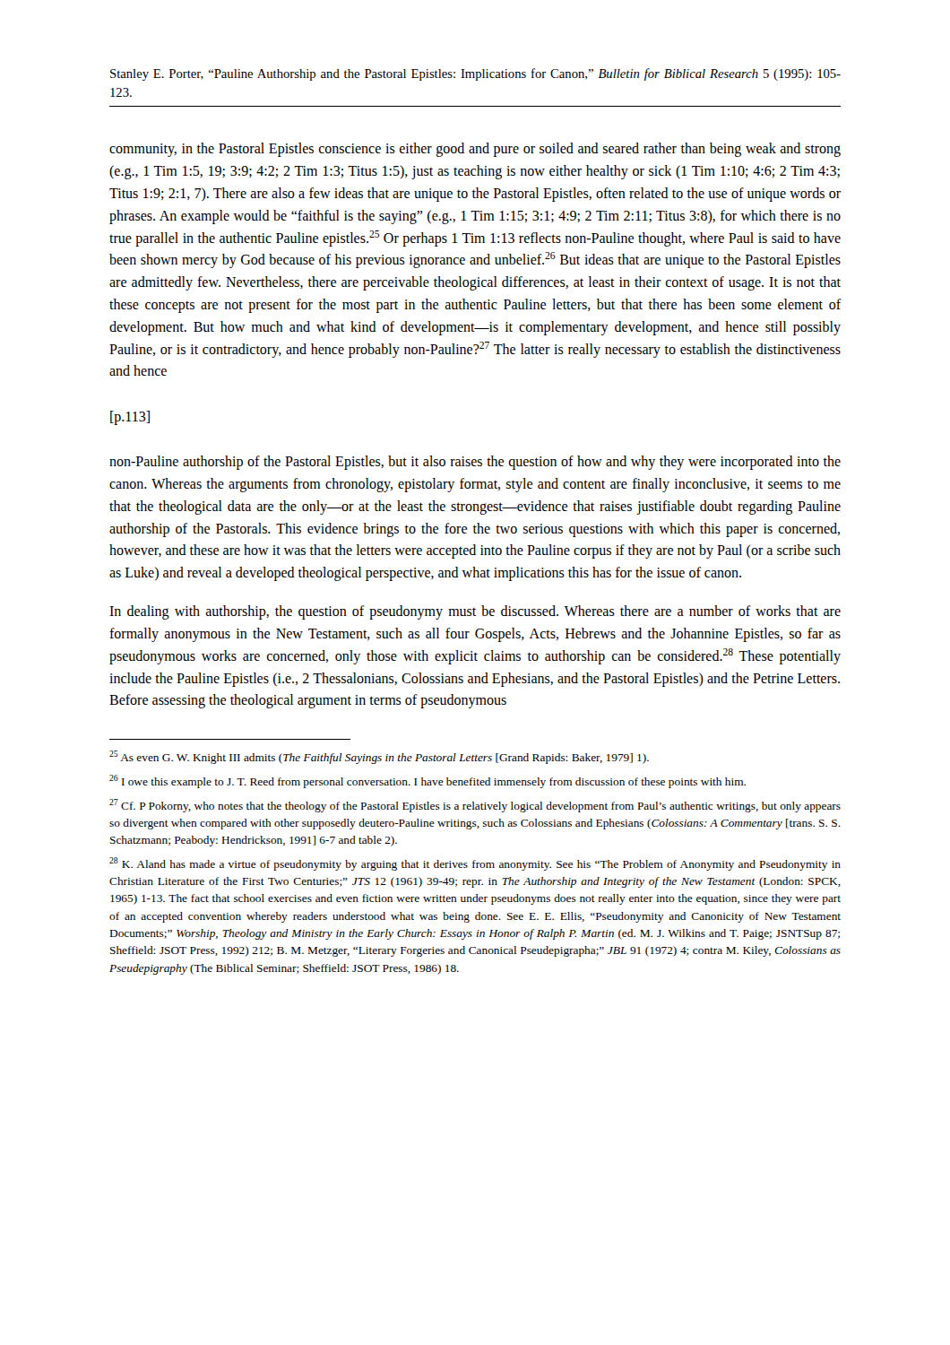Stanley E. Porter, “Pauline Authorship and the Pastoral Epistles: Implications for Canon,” Bulletin for Biblical Research 5 (1995): 105-123.
community, in the Pastoral Epistles conscience is either good and pure or soiled and seared rather than being weak and strong (e.g., 1 Tim 1:5, 19; 3:9; 4:2; 2 Tim 1:3; Titus 1:5), just as teaching is now either healthy or sick (1 Tim 1:10; 4:6; 2 Tim 4:3; Titus 1:9; 2:1, 7). There are also a few ideas that are unique to the Pastoral Epistles, often related to the use of unique words or phrases. An example would be “faithful is the saying” (e.g., 1 Tim 1:15; 3:1; 4:9; 2 Tim 2:11; Titus 3:8), for which there is no true parallel in the authentic Pauline epistles.25 Or perhaps 1 Tim 1:13 reflects non-Pauline thought, where Paul is said to have been shown mercy by God because of his previous ignorance and unbelief.26 But ideas that are unique to the Pastoral Epistles are admittedly few. Nevertheless, there are perceivable theological differences, at least in their context of usage. It is not that these concepts are not present for the most part in the authentic Pauline letters, but that there has been some element of development. But how much and what kind of development―is it complementary development, and hence still possibly Pauline, or is it contradictory, and hence probably non-Pauline?27 The latter is really necessary to establish the distinctiveness and hence
[p.113]
non-Pauline authorship of the Pastoral Epistles, but it also raises the question of how and why they were incorporated into the canon. Whereas the arguments from chronology, epistolary format, style and content are finally inconclusive, it seems to me that the theological data are the only―or at the least the strongest―evidence that raises justifiable doubt regarding Pauline authorship of the Pastorals. This evidence brings to the fore the two serious questions with which this paper is concerned, however, and these are how it was that the letters were accepted into the Pauline corpus if they are not by Paul (or a scribe such as Luke) and reveal a developed theological perspective, and what implications this has for the issue of canon.
In dealing with authorship, the question of pseudonymy must be discussed. Whereas there are a number of works that are formally anonymous in the New Testament, such as all four Gospels, Acts, Hebrews and the Johannine Epistles, so far as pseudonymous works are concerned, only those with explicit claims to authorship can be considered.28 These potentially include the Pauline Epistles (i.e., 2 Thessalonians, Colossians and Ephesians, and the Pastoral Epistles) and the Petrine Letters. Before assessing the theological argument in terms of pseudonymous
25 As even G. W. Knight III admits (The Faithful Sayings in the Pastoral Letters [Grand Rapids: Baker, 1979] 1).
26 I owe this example to J. T. Reed from personal conversation. I have benefited immensely from discussion of these points with him.
27 Cf. P Pokorny, who notes that the theology of the Pastoral Epistles is a relatively logical development from Paul’s authentic writings, but only appears so divergent when compared with other supposedly deutero-Pauline writings, such as Colossians and Ephesians (Colossians: A Commentary [trans. S. S. Schatzmann; Peabody: Hendrickson, 1991] 6-7 and table 2).
28 K. Aland has made a virtue of pseudonymity by arguing that it derives from anonymity. See his “The Problem of Anonymity and Pseudonymity in Christian Literature of the First Two Centuries;” JTS 12 (1961) 39-49; repr. in The Authorship and Integrity of the New Testament (London: SPCK, 1965) 1-13. The fact that school exercises and even fiction were written under pseudonyms does not really enter into the equation, since they were part of an accepted convention whereby readers understood what was being done. See E. E. Ellis, “Pseudonymity and Canonicity of New Testament Documents;” Worship, Theology and Ministry in the Early Church: Essays in Honor of Ralph P. Martin (ed. M. J. Wilkins and T. Paige; JSNTSup 87; Sheffield: JSOT Press, 1992) 212; B. M. Metzger, “Literary Forgeries and Canonical Pseudepigrapha;” JBL 91 (1972) 4; contra M. Kiley, Colossians as Pseudepigraphy (The Biblical Seminar; Sheffield: JSOT Press, 1986) 18.